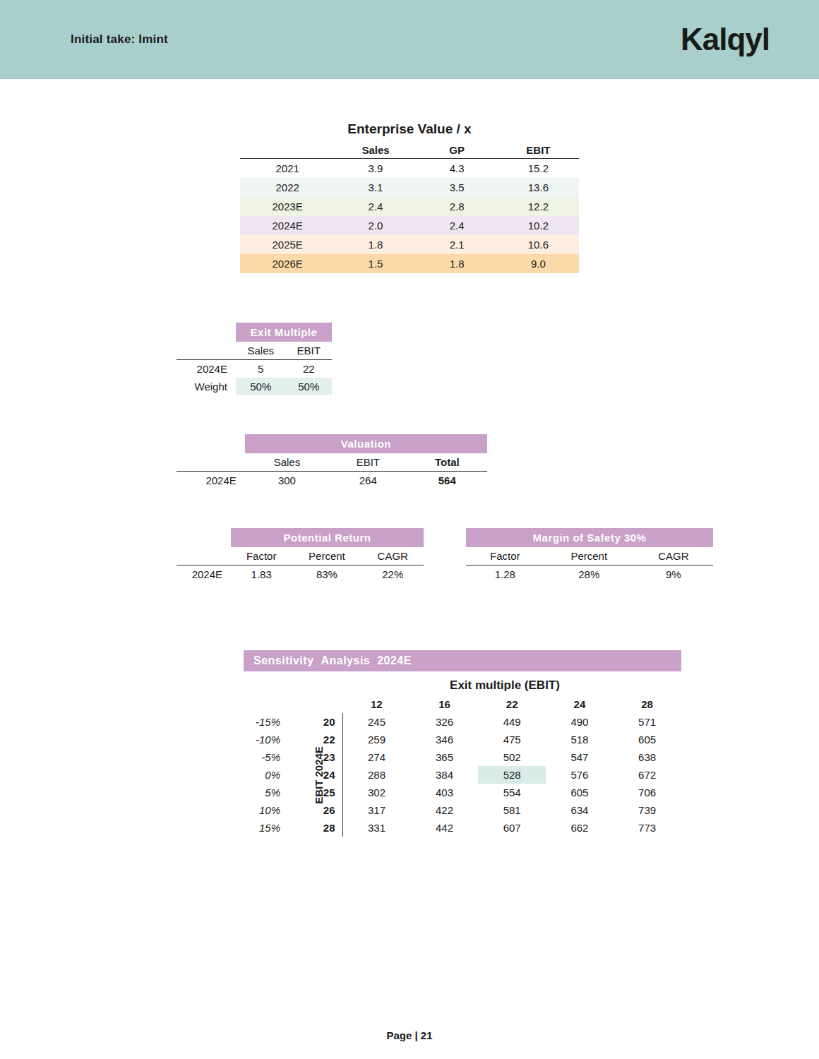Initial take: Imint
Kalqyl
Enterprise Value / x
| | Sales | GP | EBIT |
| --- | --- | --- | --- |
| 2021 | 3.9 | 4.3 | 15.2 |
| 2022 | 3.1 | 3.5 | 13.6 |
| 2023E | 2.4 | 2.8 | 12.2 |
| 2024E | 2.0 | 2.4 | 10.2 |
| 2025E | 1.8 | 2.1 | 10.6 |
| 2026E | 1.5 | 1.8 | 9.0 |
| | Exit Multiple |
| | Sales | EBIT |
| 2024E | 5 | 22 |
| Weight | 50% | 50% |
| | Valuation |
| | Sales | EBIT | Total |
| 2024E | 300 | 264 | 564 |
| | Potential Return |
| | Factor | Percent | CAGR |
| 2024E | 1.83 | 83% | 22% |
| Margin of Safety 30% |
| Factor | Percent | CAGR |
| 1.28 | 28% | 9% |
Sensitivity Analysis 2024E
Exit multiple (EBIT)
| | | | 12 | 16 | 22 | 24 | 28 |
| --- | --- | --- | --- | --- | --- | --- | --- |
| -15% | EBIT 2024E | 20 | 245 | 326 | 449 | 490 | 571 |
| -10% | 22 | 259 | 346 | 475 | 518 | 605 |
| -5% | 23 | 274 | 365 | 502 | 547 | 638 |
| 0% | 24 | 288 | 384 | 528 | 576 | 672 |
| 5% | 25 | 302 | 403 | 554 | 605 | 706 |
| 10% | 26 | 317 | 422 | 581 | 634 | 739 |
| 15% | 28 | 331 | 442 | 607 | 662 | 773 |
Page | 21